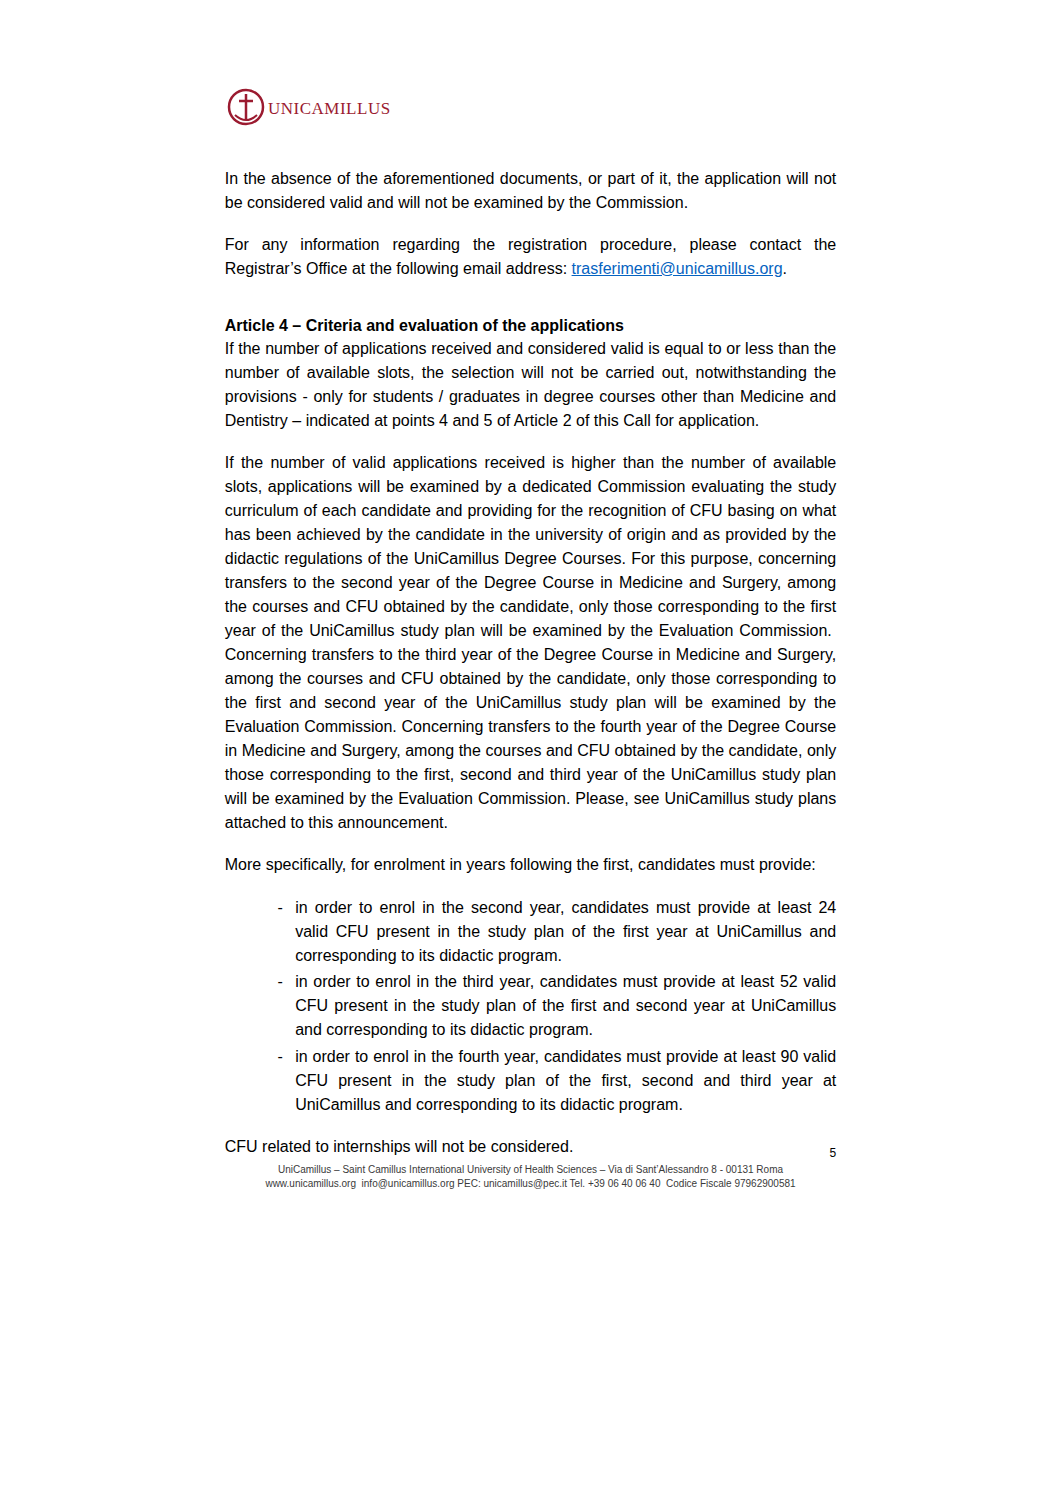UNICAMILLUS
In the absence of the aforementioned documents, or part of it, the application will not be considered valid and will not be examined by the Commission.
For any information regarding the registration procedure, please contact the Registrar’s Office at the following email address: trasferimenti@unicamillus.org.
Article 4 – Criteria and evaluation of the applications
If the number of applications received and considered valid is equal to or less than the number of available slots, the selection will not be carried out, notwithstanding the provisions - only for students / graduates in degree courses other than Medicine and Dentistry – indicated at points 4 and 5 of Article 2 of this Call for application.
If the number of valid applications received is higher than the number of available slots, applications will be examined by a dedicated Commission evaluating the study curriculum of each candidate and providing for the recognition of CFU basing on what has been achieved by the candidate in the university of origin and as provided by the didactic regulations of the UniCamillus Degree Courses. For this purpose, concerning transfers to the second year of the Degree Course in Medicine and Surgery, among the courses and CFU obtained by the candidate, only those corresponding to the first year of the UniCamillus study plan will be examined by the Evaluation Commission. Concerning transfers to the third year of the Degree Course in Medicine and Surgery, among the courses and CFU obtained by the candidate, only those corresponding to the first and second year of the UniCamillus study plan will be examined by the Evaluation Commission. Concerning transfers to the fourth year of the Degree Course in Medicine and Surgery, among the courses and CFU obtained by the candidate, only those corresponding to the first, second and third year of the UniCamillus study plan will be examined by the Evaluation Commission. Please, see UniCamillus study plans attached to this announcement.
More specifically, for enrolment in years following the first, candidates must provide:
in order to enrol in the second year, candidates must provide at least 24 valid CFU present in the study plan of the first year at UniCamillus and corresponding to its didactic program.
in order to enrol in the third year, candidates must provide at least 52 valid CFU present in the study plan of the first and second year at UniCamillus and corresponding to its didactic program.
in order to enrol in the fourth year, candidates must provide at least 90 valid CFU present in the study plan of the first, second and third year at UniCamillus and corresponding to its didactic program.
CFU related to internships will not be considered.
5
UniCamillus – Saint Camillus International University of Health Sciences – Via di Sant’Alessandro 8 - 00131 Roma
www.unicamillus.org info@unicamillus.org PEC: unicamillus@pec.it Tel. +39 06 40 06 40 Codice Fiscale 97962900581